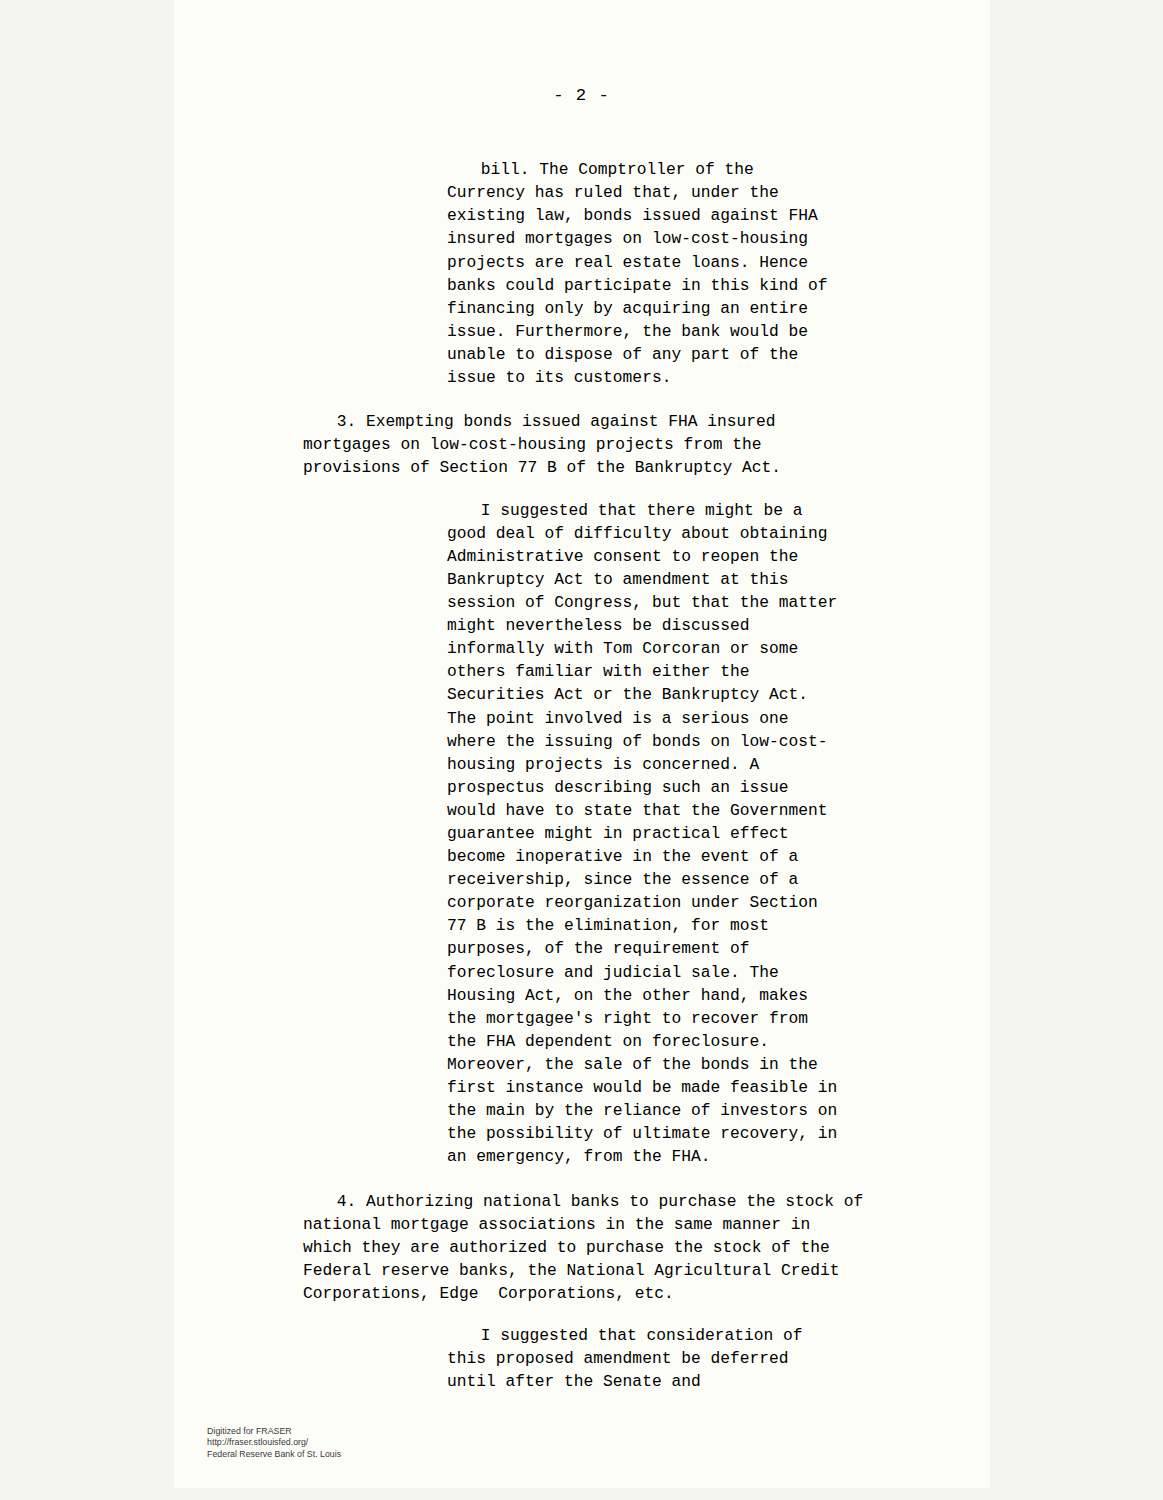- 2 -
bill. The Comptroller of the Currency has ruled that, under the existing law, bonds issued against FHA insured mortgages on low-cost-housing projects are real estate loans. Hence banks could participate in this kind of financing only by acquiring an entire issue. Furthermore, the bank would be unable to dispose of any part of the issue to its customers.
3. Exempting bonds issued against FHA insured mortgages on low-cost-housing projects from the provisions of Section 77 B of the Bankruptcy Act.
I suggested that there might be a good deal of difficulty about obtaining Administrative consent to reopen the Bankruptcy Act to amendment at this session of Congress, but that the matter might nevertheless be discussed informally with Tom Corcoran or some others familiar with either the Securities Act or the Bankruptcy Act. The point involved is a serious one where the issuing of bonds on low-cost-housing projects is concerned. A prospectus describing such an issue would have to state that the Government guarantee might in practical effect become inoperative in the event of a receivership, since the essence of a corporate reorganization under Section 77 B is the elimination, for most purposes, of the requirement of foreclosure and judicial sale. The Housing Act, on the other hand, makes the mortgagee's right to recover from the FHA dependent on foreclosure. Moreover, the sale of the bonds in the first instance would be made feasible in the main by the reliance of investors on the possibility of ultimate recovery, in an emergency, from the FHA.
4. Authorizing national banks to purchase the stock of national mortgage associations in the same manner in which they are authorized to purchase the stock of the Federal reserve banks, the National Agricultural Credit Corporations, Edge Corporations, etc.
I suggested that consideration of this proposed amendment be deferred until after the Senate and
Digitized for FRASER
http://fraser.stlouisfed.org/
Federal Reserve Bank of St. Louis